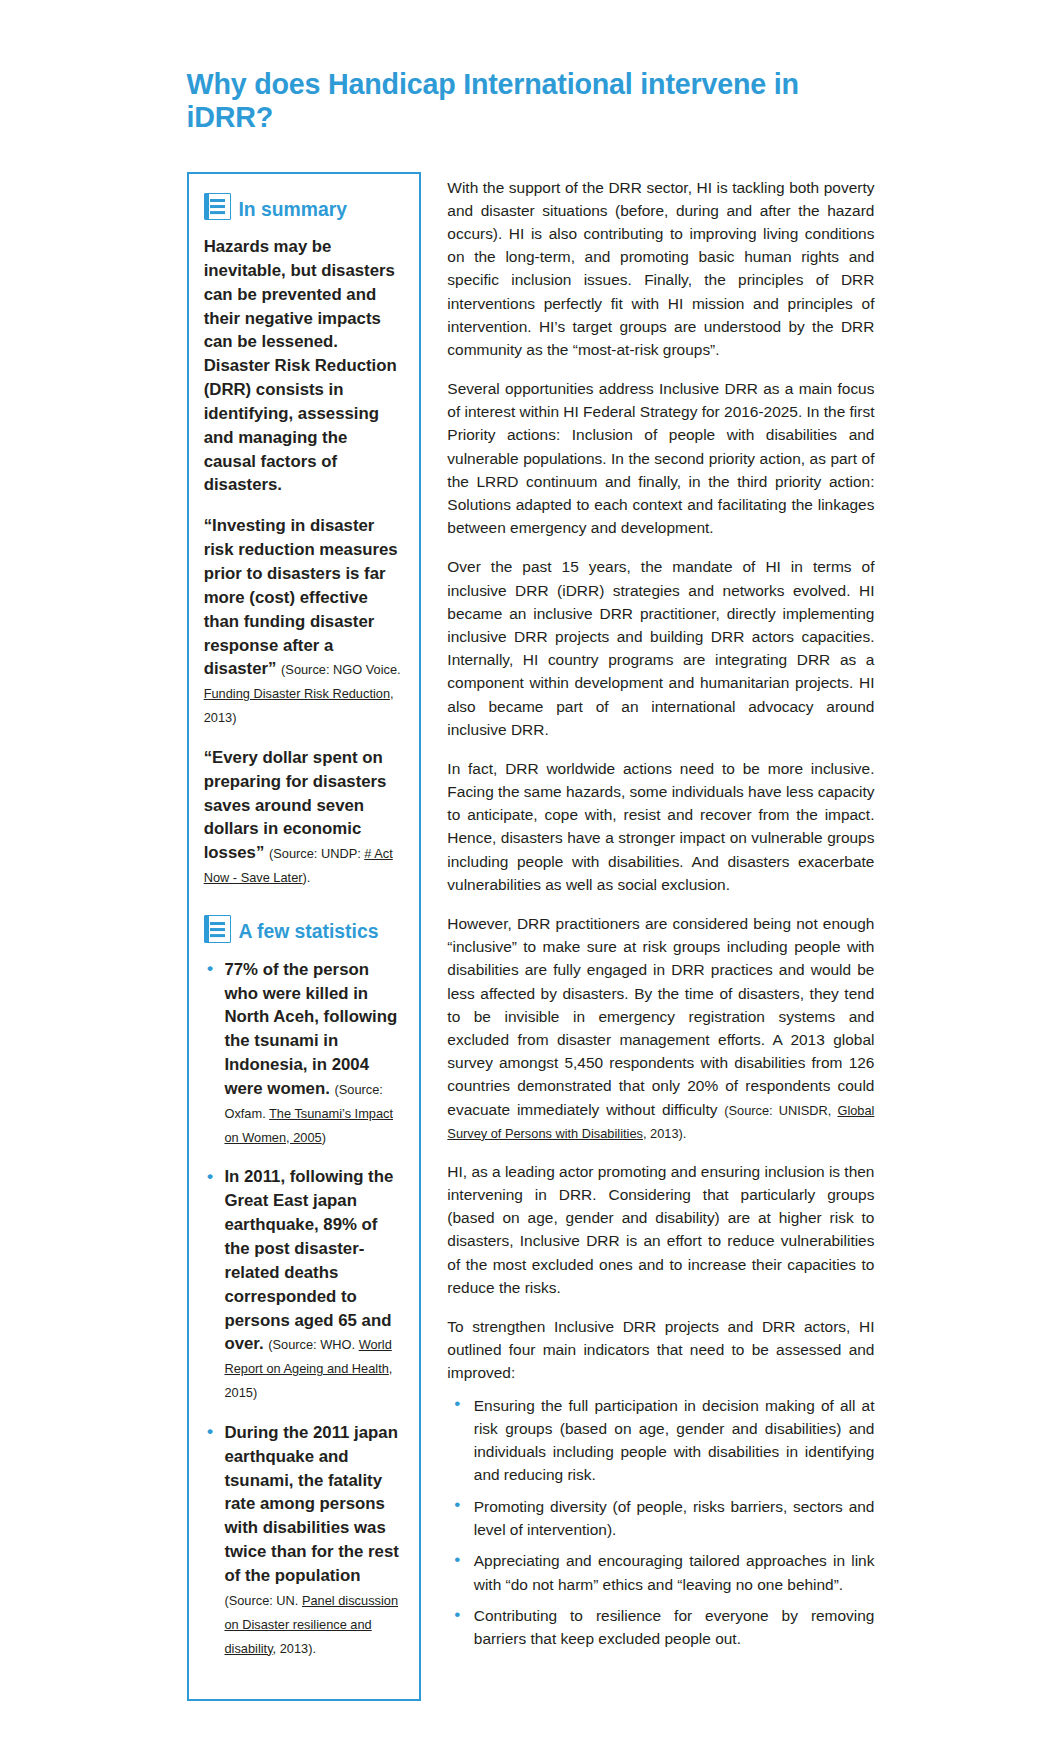Why does Handicap International intervene in iDRR?
In summary
Hazards may be inevitable, but disasters can be prevented and their negative impacts can be lessened. Disaster Risk Reduction (DRR) consists in identifying, assessing and managing the causal factors of disasters.
“Investing in disaster risk reduction measures prior to disasters is far more (cost) effective than funding disaster response after a disaster” (Source: NGO Voice. Funding Disaster Risk Reduction, 2013)
“Every dollar spent on preparing for disasters saves around seven dollars in economic losses” (Source: UNDP: # Act Now - Save Later).
A few statistics
77% of the person who were killed in North Aceh, following the tsunami in Indonesia, in 2004 were women. (Source: Oxfam. The Tsunami’s Impact on Women, 2005)
In 2011, following the Great East japan earthquake, 89% of the post disaster-related deaths corresponded to persons aged 65 and over. (Source: WHO. World Report on Ageing and Health, 2015)
During the 2011 japan earthquake and tsunami, the fatality rate among persons with disabilities was twice than for the rest of the population (Source: UN. Panel discussion on Disaster resilience and disability, 2013).
With the support of the DRR sector, HI is tackling both poverty and disaster situations (before, during and after the hazard occurs). HI is also contributing to improving living conditions on the long-term, and promoting basic human rights and specific inclusion issues. Finally, the principles of DRR interventions perfectly fit with HI mission and principles of intervention. HI’s target groups are understood by the DRR community as the “most-at-risk groups”.
Several opportunities address Inclusive DRR as a main focus of interest within HI Federal Strategy for 2016-2025. In the first Priority actions: Inclusion of people with disabilities and vulnerable populations. In the second priority action, as part of the LRRD continuum and finally, in the third priority action: Solutions adapted to each context and facilitating the linkages between emergency and development.
Over the past 15 years, the mandate of HI in terms of inclusive DRR (iDRR) strategies and networks evolved. HI became an inclusive DRR practitioner, directly implementing inclusive DRR projects and building DRR actors capacities. Internally, HI country programs are integrating DRR as a component within development and humanitarian projects. HI also became part of an international advocacy around inclusive DRR.
In fact, DRR worldwide actions need to be more inclusive. Facing the same hazards, some individuals have less capacity to anticipate, cope with, resist and recover from the impact. Hence, disasters have a stronger impact on vulnerable groups including people with disabilities. And disasters exacerbate vulnerabilities as well as social exclusion.
However, DRR practitioners are considered being not enough “inclusive” to make sure at risk groups including people with disabilities are fully engaged in DRR practices and would be less affected by disasters. By the time of disasters, they tend to be invisible in emergency registration systems and excluded from disaster management efforts. A 2013 global survey amongst 5,450 respondents with disabilities from 126 countries demonstrated that only 20% of respondents could evacuate immediately without difficulty (Source: UNISDR, Global Survey of Persons with Disabilities, 2013).
HI, as a leading actor promoting and ensuring inclusion is then intervening in DRR. Considering that particularly groups (based on age, gender and disability) are at higher risk to disasters, Inclusive DRR is an effort to reduce vulnerabilities of the most excluded ones and to increase their capacities to reduce the risks.
To strengthen Inclusive DRR projects and DRR actors, HI outlined four main indicators that need to be assessed and improved:
Ensuring the full participation in decision making of all at risk groups (based on age, gender and disabilities) and individuals including people with disabilities in identifying and reducing risk.
Promoting diversity (of people, risks barriers, sectors and level of intervention).
Appreciating and encouraging tailored approaches in link with “do not harm” ethics and “leaving no one behind”.
Contributing to resilience for everyone by removing barriers that keep excluded people out.